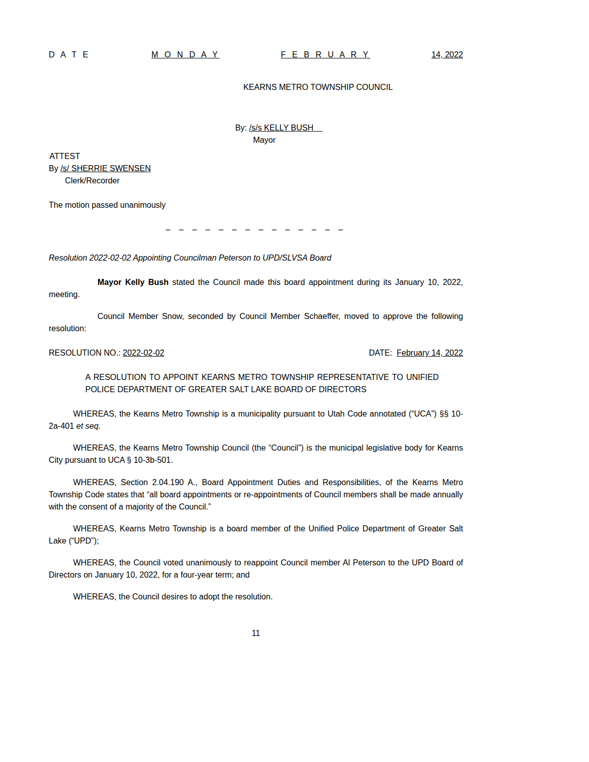D A T E M O N D A Y F E B R U A R Y 14, 2022
KEARNS METRO TOWNSHIP COUNCIL
By: /s/s KELLY BUSH
Mayor
ATTEST
By /s/ SHERRIE SWENSEN
Clerk/Recorder
The motion passed unanimously
– – – – – – – – – – – – – –
Resolution 2022-02-02 Appointing Councilman Peterson to UPD/SLVSA Board
Mayor Kelly Bush stated the Council made this board appointment during its January 10, 2022, meeting.
Council Member Snow, seconded by Council Member Schaeffer, moved to approve the following resolution:
RESOLUTION NO.: 2022-02-02 DATE: February 14, 2022
A RESOLUTION TO APPOINT KEARNS METRO TOWNSHIP REPRESENTATIVE TO UNIFIED POLICE DEPARTMENT OF GREATER SALT LAKE BOARD OF DIRECTORS
WHEREAS, the Kearns Metro Township is a municipality pursuant to Utah Code annotated (“UCA”) §§ 10-2a-401 et seq.
WHEREAS, the Kearns Metro Township Council (the “Council”) is the municipal legislative body for Kearns City pursuant to UCA § 10-3b-501.
WHEREAS, Section 2.04.190 A., Board Appointment Duties and Responsibilities, of the Kearns Metro Township Code states that “all board appointments or re-appointments of Council members shall be made annually with the consent of a majority of the Council.”
WHEREAS, Kearns Metro Township is a board member of the Unified Police Department of Greater Salt Lake (“UPD”);
WHEREAS, the Council voted unanimously to reappoint Council member Al Peterson to the UPD Board of Directors on January 10, 2022, for a four-year term; and
WHEREAS, the Council desires to adopt the resolution.
11